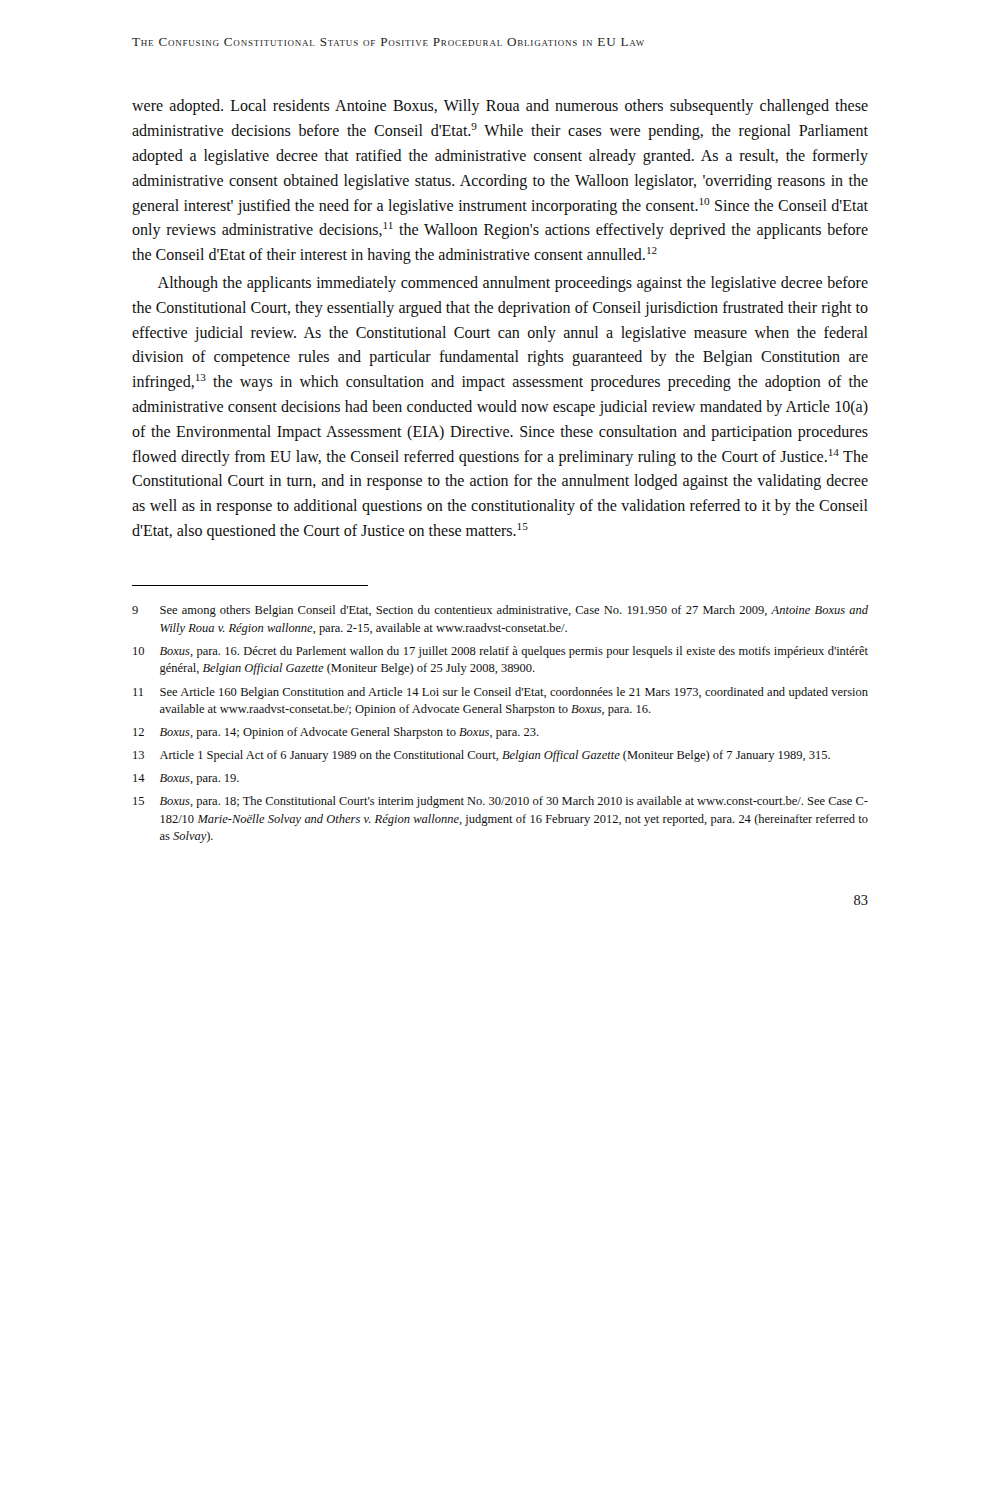The Confusing Constitutional Status of Positive Procedural Obligations in EU Law
were adopted. Local residents Antoine Boxus, Willy Roua and numerous others subsequently challenged these administrative decisions before the Conseil d'Etat.9 While their cases were pending, the regional Parliament adopted a legislative decree that ratified the administrative consent already granted. As a result, the formerly administrative consent obtained legislative status. According to the Walloon legislator, 'overriding reasons in the general interest' justified the need for a legislative instrument incorporating the consent.10 Since the Conseil d'Etat only reviews administrative decisions,11 the Walloon Region's actions effectively deprived the applicants before the Conseil d'Etat of their interest in having the administrative consent annulled.12
Although the applicants immediately commenced annulment proceedings against the legislative decree before the Constitutional Court, they essentially argued that the deprivation of Conseil jurisdiction frustrated their right to effective judicial review. As the Constitutional Court can only annul a legislative measure when the federal division of competence rules and particular fundamental rights guaranteed by the Belgian Constitution are infringed,13 the ways in which consultation and impact assessment procedures preceding the adoption of the administrative consent decisions had been conducted would now escape judicial review mandated by Article 10(a) of the Environmental Impact Assessment (EIA) Directive. Since these consultation and participation procedures flowed directly from EU law, the Conseil referred questions for a preliminary ruling to the Court of Justice.14 The Constitutional Court in turn, and in response to the action for the annulment lodged against the validating decree as well as in response to additional questions on the constitutionality of the validation referred to it by the Conseil d'Etat, also questioned the Court of Justice on these matters.15
9 See among others Belgian Conseil d'Etat, Section du contentieux administrative, Case No. 191.950 of 27 March 2009, Antoine Boxus and Willy Roua v. Région wallonne, para. 2-15, available at www.raadvst-consetat.be/.
10 Boxus, para. 16. Décret du Parlement wallon du 17 juillet 2008 relatif à quelques permis pour lesquels il existe des motifs impérieux d'intérêt général, Belgian Official Gazette (Moniteur Belge) of 25 July 2008, 38900.
11 See Article 160 Belgian Constitution and Article 14 Loi sur le Conseil d'Etat, coordonnées le 21 Mars 1973, coordinated and updated version available at www.raadvst-consetat.be/; Opinion of Advocate General Sharpston to Boxus, para. 16.
12 Boxus, para. 14; Opinion of Advocate General Sharpston to Boxus, para. 23.
13 Article 1 Special Act of 6 January 1989 on the Constitutional Court, Belgian Offical Gazette (Moniteur Belge) of 7 January 1989, 315.
14 Boxus, para. 19.
15 Boxus, para. 18; The Constitutional Court's interim judgment No. 30/2010 of 30 March 2010 is available at www.const-court.be/. See Case C-182/10 Marie-Noëlle Solvay and Others v. Région wallonne, judgment of 16 February 2012, not yet reported, para. 24 (hereinafter referred to as Solvay).
83